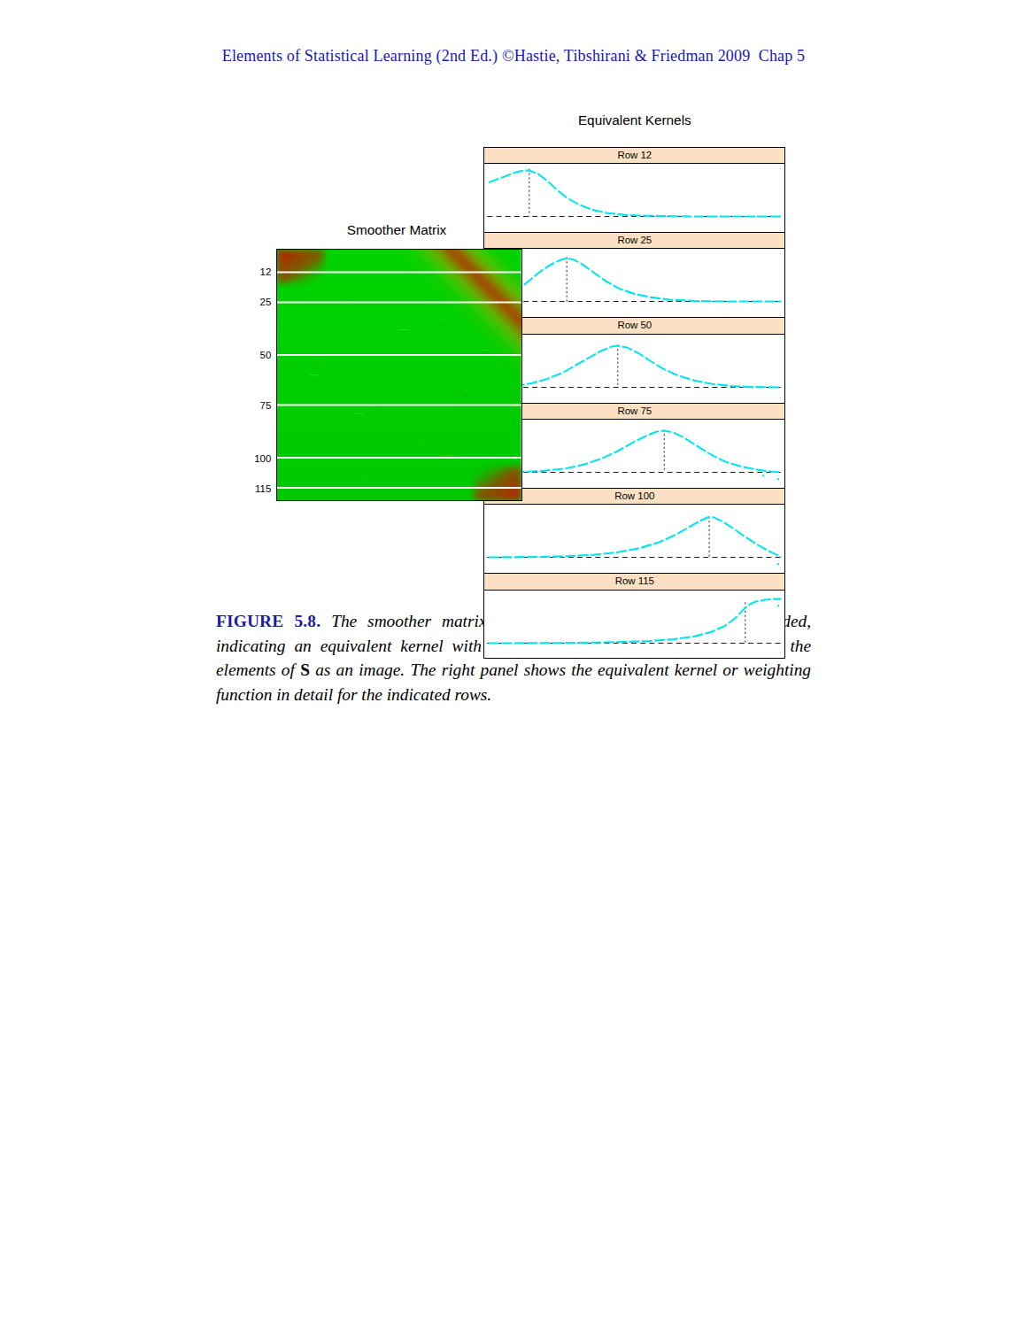Elements of Statistical Learning (2nd Ed.) ©Hastie, Tibshirani & Friedman 2009 Chap 5
Equivalent Kernels
Row 12
Row 25
Row 50
Row 75
Row 100
Row 115
Smoother Matrix
12 25 50 75 100 115
FIGURE 5.8. The smoother matrix for a smoothing spline is nearly banded, indicating an equivalent kernel with local support. The left panel represents the elements of S as an image. The right panel shows the equivalent kernel or weighting function in detail for the indicated rows.